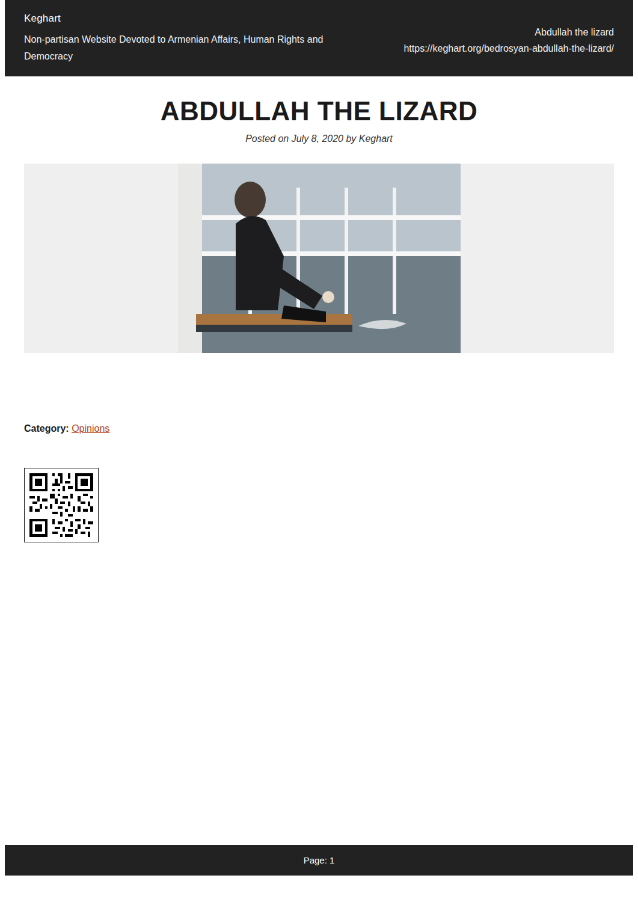Keghart
Non-partisan Website Devoted to Armenian Affairs, Human Rights and Democracy
Abdullah the lizard
https://keghart.org/bedrosyan-abdullah-the-lizard/
Abdullah the lizard
Posted on July 8, 2020 by Keghart
Category: Opinions
Page: 1